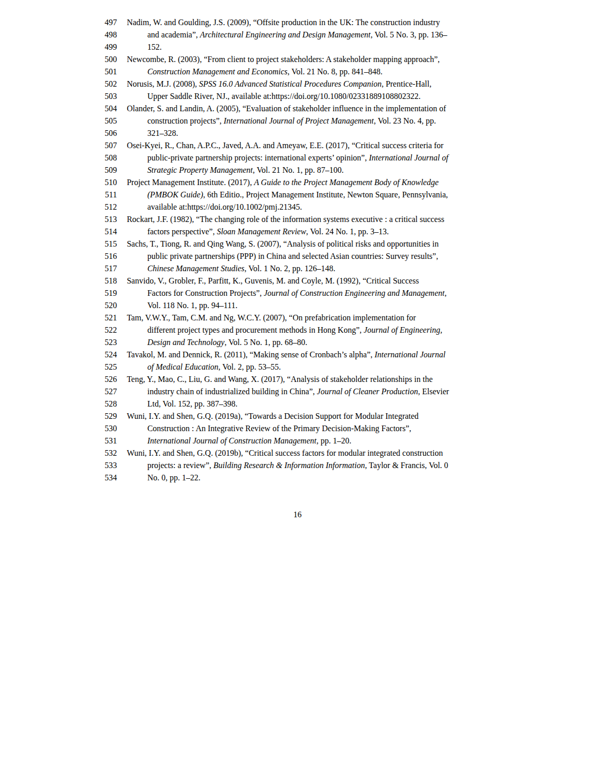497498499
Nadim, W. and Goulding, J.S. (2009), “Offsite production in the UK: The construction industry
and academia”, Architectural Engineering and Design Management, Vol. 5 No. 3, pp. 136–
152.
500501
Newcombe, R. (2003), “From client to project stakeholders: A stakeholder mapping approach”,
Construction Management and Economics, Vol. 21 No. 8, pp. 841–848.
502503
Norusis, M.J. (2008), SPSS 16.0 Advanced Statistical Procedures Companion, Prentice-Hall,
Upper Saddle River, NJ., available at:https://doi.org/10.1080/02331889108802322.
504505506
Olander, S. and Landin, A. (2005), “Evaluation of stakeholder influence in the implementation of
construction projects”, International Journal of Project Management, Vol. 23 No. 4, pp.
321–328.
507508509
Osei-Kyei, R., Chan, A.P.C., Javed, A.A. and Ameyaw, E.E. (2017), “Critical success criteria for
public-private partnership projects: international experts’ opinion”, International Journal of
Strategic Property Management, Vol. 21 No. 1, pp. 87–100.
510511512
Project Management Institute. (2017), A Guide to the Project Management Body of Knowledge
(PMBOK Guide), 6th Editio., Project Management Institute, Newton Square, Pennsylvania,
available at:https://doi.org/10.1002/pmj.21345.
513514
Rockart, J.F. (1982), “The changing role of the information systems executive : a critical success
factors perspective”, Sloan Management Review, Vol. 24 No. 1, pp. 3–13.
515516517
Sachs, T., Tiong, R. and Qing Wang, S. (2007), “Analysis of political risks and opportunities in
public private partnerships (PPP) in China and selected Asian countries: Survey results”,
Chinese Management Studies, Vol. 1 No. 2, pp. 126–148.
518519520
Sanvido, V., Grobler, F., Parfitt, K., Guvenis, M. and Coyle, M. (1992), “Critical Success
Factors for Construction Projects”, Journal of Construction Engineering and Management,
Vol. 118 No. 1, pp. 94–111.
521522523
Tam, V.W.Y., Tam, C.M. and Ng, W.C.Y. (2007), “On prefabrication implementation for
different project types and procurement methods in Hong Kong”, Journal of Engineering,
Design and Technology, Vol. 5 No. 1, pp. 68–80.
524525
Tavakol, M. and Dennick, R. (2011), “Making sense of Cronbach’s alpha”, International Journal
of Medical Education, Vol. 2, pp. 53–55.
526527528
Teng, Y., Mao, C., Liu, G. and Wang, X. (2017), “Analysis of stakeholder relationships in the
industry chain of industrialized building in China”, Journal of Cleaner Production, Elsevier
Ltd, Vol. 152, pp. 387–398.
529530531
Wuni, I.Y. and Shen, G.Q. (2019a), “Towards a Decision Support for Modular Integrated
Construction : An Integrative Review of the Primary Decision-Making Factors”,
International Journal of Construction Management, pp. 1–20.
532533534
Wuni, I.Y. and Shen, G.Q. (2019b), “Critical success factors for modular integrated construction
projects: a review”, Building Research & Information Information, Taylor & Francis, Vol. 0
No. 0, pp. 1–22.
16